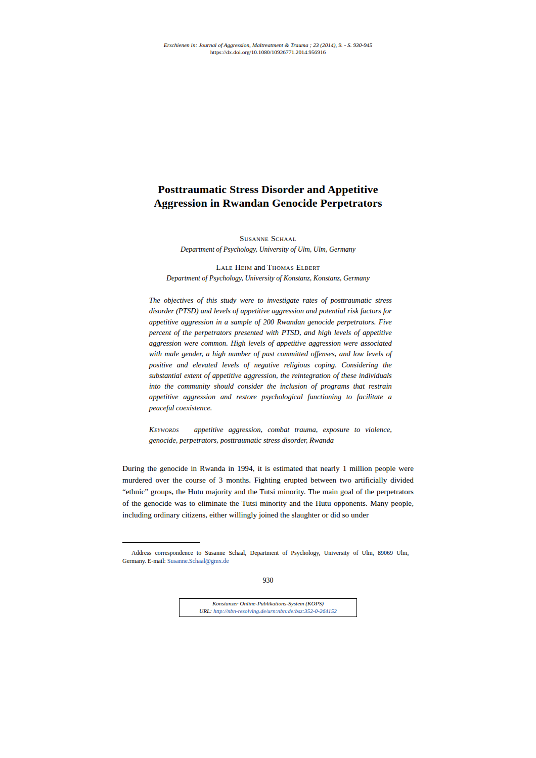Erschienen in: Journal of Aggression, Maltreatment & Trauma ; 23 (2014), 9. - S. 930-945
https://dx.doi.org/10.1080/10926771.2014.956916
Posttraumatic Stress Disorder and Appetitive
Aggression in Rwandan Genocide Perpetrators
Susanne Schaal
Department of Psychology, University of Ulm, Ulm, Germany
Lale Heim and Thomas Elbert
Department of Psychology, University of Konstanz, Konstanz, Germany
The objectives of this study were to investigate rates of posttraumatic stress disorder (PTSD) and levels of appetitive aggression and potential risk factors for appetitive aggression in a sample of 200 Rwandan genocide perpetrators. Five percent of the perpetrators presented with PTSD, and high levels of appetitive aggression were common. High levels of appetitive aggression were associated with male gender, a high number of past committed offenses, and low levels of positive and elevated levels of negative religious coping. Considering the substantial extent of appetitive aggression, the reintegration of these individuals into the community should consider the inclusion of programs that restrain appetitive aggression and restore psychological functioning to facilitate a peaceful coexistence.
Keywords appetitive aggression, combat trauma, exposure to violence, genocide, perpetrators, posttraumatic stress disorder, Rwanda
During the genocide in Rwanda in 1994, it is estimated that nearly 1 million people were murdered over the course of 3 months. Fighting erupted between two artificially divided “ethnic” groups, the Hutu majority and the Tutsi minority. The main goal of the perpetrators of the genocide was to eliminate the Tutsi minority and the Hutu opponents. Many people, including ordinary citizens, either willingly joined the slaughter or did so under
Address correspondence to Susanne Schaal, Department of Psychology, University of Ulm, 89069 Ulm, Germany. E-mail: Susanne.Schaal@gmx.de
930
Konstanzer Online-Publikations-System (KOPS)
URL: http://nbn-resolving.de/urn:nbn:de:bsz:352-0-264152